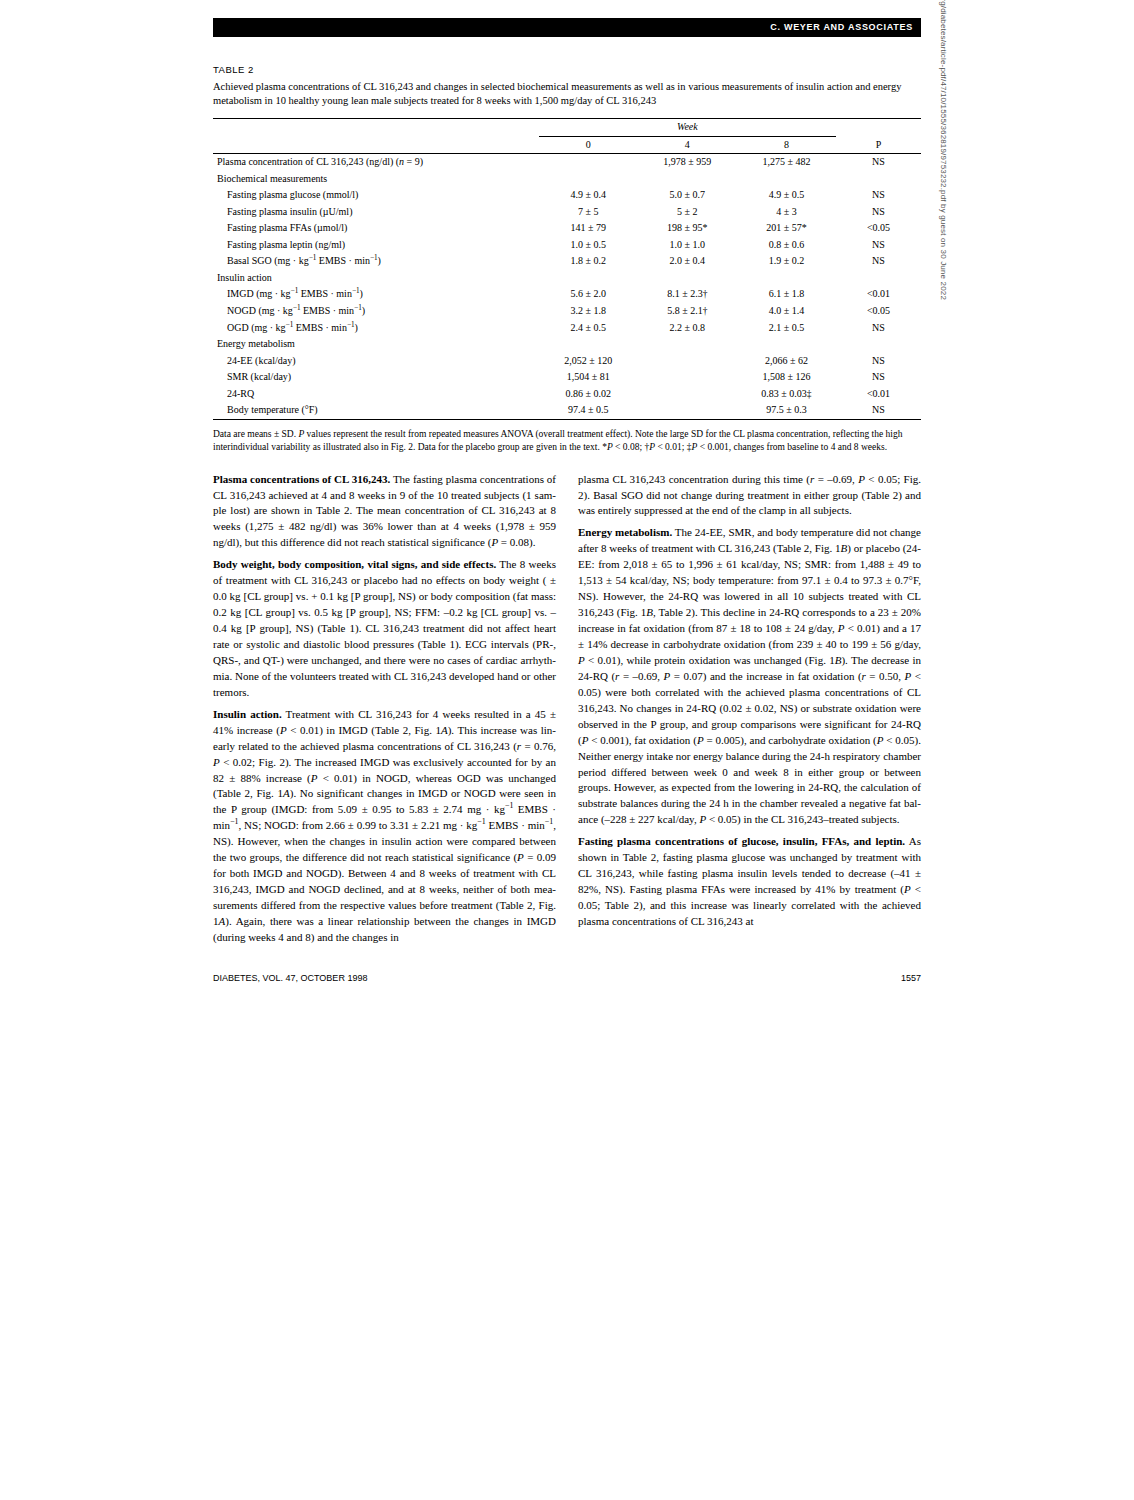C. WEYER AND ASSOCIATES
Downloaded from http://diabetesjournals.org/diabetes/article-pdf/47/10/1555/362819/9753232.pdf by guest on 30 June 2022
TABLE 2
Achieved plasma concentrations of CL 316,243 and changes in selected biochemical measurements as well as in various measurements of insulin action and energy metabolism in 10 healthy young lean male subjects treated for 8 weeks with 1,500 mg/day of CL 316,243
| | Week | |
| | 0 | 4 | 8 | P |
| Plasma concentration of CL 316,243 (ng/dl) ( n = 9) | | 1,978 ± 959 | 1,275 ± 482 | NS |
| Biochemical measurements | | | | |
| Fasting plasma glucose (mmol/l) | 4.9 ± 0.4 | 5.0 ± 0.7 | 4.9 ± 0.5 | NS |
| Fasting plasma insulin (µU/ml) | 7 ± 5 | 5 ± 2 | 4 ± 3 | NS |
| Fasting plasma FFAs (µmol/l) | 141 ± 79 | 198 ± 95* | 201 ± 57* | <0.05 |
| Fasting plasma leptin (ng/ml) | 1.0 ± 0.5 | 1.0 ± 1.0 | 0.8 ± 0.6 | NS |
| Basal SGO (mg · kg −1 EMBS · min −1 ) | 1.8 ± 0.2 | 2.0 ± 0.4 | 1.9 ± 0.2 | NS |
| Insulin action | | | | |
| IMGD (mg · kg −1 EMBS · min −1 ) | 5.6 ± 2.0 | 8.1 ± 2.3 † | 6.1 ± 1.8 | <0.01 |
| NOGD (mg · kg −1 EMBS · min −1 ) | 3.2 ± 1.8 | 5.8 ± 2.1 † | 4.0 ± 1.4 | <0.05 |
| OGD (mg · kg −1 EMBS · min −1 ) | 2.4 ± 0.5 | 2.2 ± 0.8 | 2.1 ± 0.5 | NS |
| Energy metabolism | | | | |
| 24-EE (kcal/day) | 2,052 ± 120 | | 2,066 ± 62 | NS |
| SMR (kcal/day) | 1,504 ± 81 | | 1,508 ± 126 | NS |
| 24-RQ | 0.86 ± 0.02 | | 0.83 ± 0.03 ‡ | <0.01 |
| Body temperature (°F) | 97.4 ± 0.5 | | 97.5 ± 0.3 | NS |
Data are means ± SD. P values represent the result from repeated measures ANOVA (overall treatment effect). Note the large SD for the CL plasma concentration, reflecting the high interindividual variability as illustrated also in Fig. 2. Data for the placebo group are given in the text. *P < 0.08; †P < 0.01; ‡P < 0.001, changes from baseline to 4 and 8 weeks.
Plasma concentrations of CL 316,243. The fasting plasma concentrations of CL 316,243 achieved at 4 and 8 weeks in 9 of the 10 treated subjects (1 sample lost) are shown in Table 2. The mean concentration of CL 316,243 at 8 weeks (1,275 ± 482 ng/dl) was 36% lower than at 4 weeks (1,978 ± 959 ng/dl), but this difference did not reach statistical significance (P = 0.08).
Body weight, body composition, vital signs, and side effects. The 8 weeks of treatment with CL 316,243 or placebo had no effects on body weight ( ± 0.0 kg [CL group] vs. + 0.1 kg [P group], NS) or body composition (fat mass: 0.2 kg [CL group] vs. 0.5 kg [P group], NS; FFM: –0.2 kg [CL group] vs. –0.4 kg [P group], NS) (Table 1). CL 316,243 treatment did not affect heart rate or systolic and diastolic blood pressures (Table 1). ECG intervals (PR-, QRS-, and QT-) were unchanged, and there were no cases of cardiac arrhythmia. None of the volunteers treated with CL 316,243 developed hand or other tremors.
Insulin action. Treatment with CL 316,243 for 4 weeks resulted in a 45 ± 41% increase (P < 0.01) in IMGD (Table 2, Fig. 1A). This increase was linearly related to the achieved plasma concentrations of CL 316,243 (r = 0.76, P < 0.02; Fig. 2). The increased IMGD was exclusively accounted for by an 82 ± 88% increase (P < 0.01) in NOGD, whereas OGD was unchanged (Table 2, Fig. 1A). No significant changes in IMGD or NOGD were seen in the P group (IMGD: from 5.09 ± 0.95 to 5.83 ± 2.74 mg · kg−1 EMBS · min−1, NS; NOGD: from 2.66 ± 0.99 to 3.31 ± 2.21 mg · kg−1 EMBS · min−1, NS). However, when the changes in insulin action were compared between the two groups, the difference did not reach statistical significance (P = 0.09 for both IMGD and NOGD). Between 4 and 8 weeks of treatment with CL 316,243, IMGD and NOGD declined, and at 8 weeks, neither of both measurements differed from the respective values before treatment (Table 2, Fig. 1A). Again, there was a linear relationship between the changes in IMGD (during weeks 4 and 8) and the changes in
plasma CL 316,243 concentration during this time (r = –0.69, P < 0.05; Fig. 2). Basal SGO did not change during treatment in either group (Table 2) and was entirely suppressed at the end of the clamp in all subjects.
Energy metabolism. The 24-EE, SMR, and body temperature did not change after 8 weeks of treatment with CL 316,243 (Table 2, Fig. 1B) or placebo (24-EE: from 2,018 ± 65 to 1,996 ± 61 kcal/day, NS; SMR: from 1,488 ± 49 to 1,513 ± 54 kcal/day, NS; body temperature: from 97.1 ± 0.4 to 97.3 ± 0.7°F, NS). However, the 24-RQ was lowered in all 10 subjects treated with CL 316,243 (Fig. 1B, Table 2). This decline in 24-RQ corresponds to a 23 ± 20% increase in fat oxidation (from 87 ± 18 to 108 ± 24 g/day, P < 0.01) and a 17 ± 14% decrease in carbohydrate oxidation (from 239 ± 40 to 199 ± 56 g/day, P < 0.01), while protein oxidation was unchanged (Fig. 1B). The decrease in 24-RQ (r = –0.69, P = 0.07) and the increase in fat oxidation (r = 0.50, P < 0.05) were both correlated with the achieved plasma concentrations of CL 316,243. No changes in 24-RQ (0.02 ± 0.02, NS) or substrate oxidation were observed in the P group, and group comparisons were significant for 24-RQ (P < 0.001), fat oxidation (P = 0.005), and carbohydrate oxidation (P < 0.05). Neither energy intake nor energy balance during the 24-h respiratory chamber period differed between week 0 and week 8 in either group or between groups. However, as expected from the lowering in 24-RQ, the calculation of substrate balances during the 24 h in the chamber revealed a negative fat balance (–228 ± 227 kcal/day, P < 0.05) in the CL 316,243–treated subjects.
Fasting plasma concentrations of glucose, insulin, FFAs, and leptin. As shown in Table 2, fasting plasma glucose was unchanged by treatment with CL 316,243, while fasting plasma insulin levels tended to decrease (–41 ± 82%, NS). Fasting plasma FFAs were increased by 41% by treatment (P < 0.05; Table 2), and this increase was linearly correlated with the achieved plasma concentrations of CL 316,243 at
DIABETES, VOL. 47, OCTOBER 1998
1557